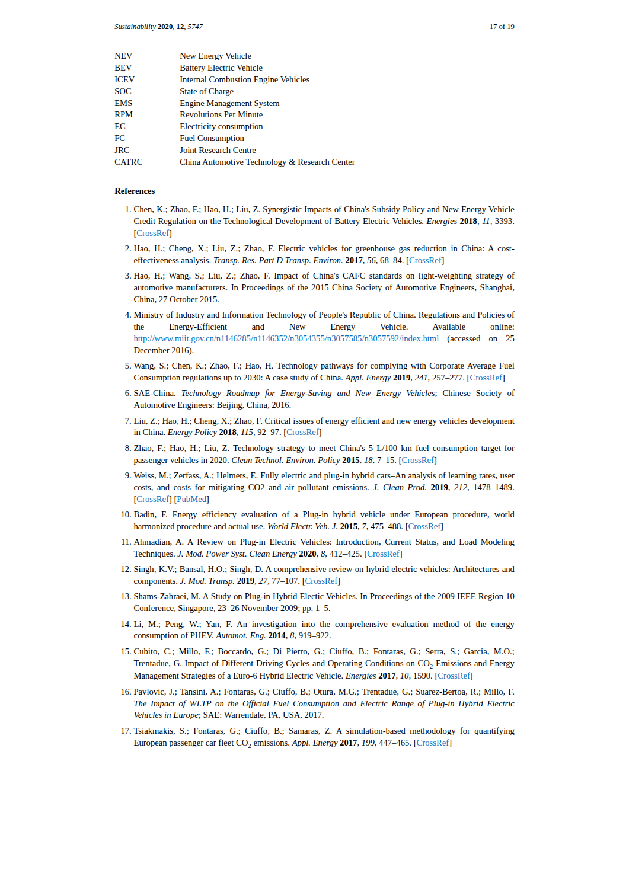Sustainability 2020, 12, 5747
17 of 19
NEV
New Energy Vehicle
BEV
Battery Electric Vehicle
ICEV
Internal Combustion Engine Vehicles
SOC
State of Charge
EMS
Engine Management System
RPM
Revolutions Per Minute
EC
Electricity consumption
FC
Fuel Consumption
JRC
Joint Research Centre
CATRC
China Automotive Technology & Research Center
References
Chen, K.; Zhao, F.; Hao, H.; Liu, Z. Synergistic Impacts of China's Subsidy Policy and New Energy Vehicle Credit Regulation on the Technological Development of Battery Electric Vehicles. Energies 2018, 11, 3393. [CrossRef]
Hao, H.; Cheng, X.; Liu, Z.; Zhao, F. Electric vehicles for greenhouse gas reduction in China: A cost-effectiveness analysis. Transp. Res. Part D Transp. Environ. 2017, 56, 68–84. [CrossRef]
Hao, H.; Wang, S.; Liu, Z.; Zhao, F. Impact of China's CAFC standards on light-weighting strategy of automotive manufacturers. In Proceedings of the 2015 China Society of Automotive Engineers, Shanghai, China, 27 October 2015.
Ministry of Industry and Information Technology of People's Republic of China. Regulations and Policies of the Energy-Efficient and New Energy Vehicle. Available online: http://www.miit.gov.cn/n1146285/n1146352/n3054355/n3057585/n3057592/index.html (accessed on 25 December 2016).
Wang, S.; Chen, K.; Zhao, F.; Hao, H. Technology pathways for complying with Corporate Average Fuel Consumption regulations up to 2030: A case study of China. Appl. Energy 2019, 241, 257–277. [CrossRef]
SAE-China. Technology Roadmap for Energy-Saving and New Energy Vehicles; Chinese Society of Automotive Engineers: Beijing, China, 2016.
Liu, Z.; Hao, H.; Cheng, X.; Zhao, F. Critical issues of energy efficient and new energy vehicles development in China. Energy Policy 2018, 115, 92–97. [CrossRef]
Zhao, F.; Hao, H.; Liu, Z. Technology strategy to meet China's 5 L/100 km fuel consumption target for passenger vehicles in 2020. Clean Technol. Environ. Policy 2015, 18, 7–15. [CrossRef]
Weiss, M.; Zerfass, A.; Helmers, E. Fully electric and plug-in hybrid cars–An analysis of learning rates, user costs, and costs for mitigating CO2 and air pollutant emissions. J. Clean Prod. 2019, 212, 1478–1489. [CrossRef] [PubMed]
Badin, F. Energy efficiency evaluation of a Plug-in hybrid vehicle under European procedure, world harmonized procedure and actual use. World Electr. Veh. J. 2015, 7, 475–488. [CrossRef]
Ahmadian, A. A Review on Plug-in Electric Vehicles: Introduction, Current Status, and Load Modeling Techniques. J. Mod. Power Syst. Clean Energy 2020, 8, 412–425. [CrossRef]
Singh, K.V.; Bansal, H.O.; Singh, D. A comprehensive review on hybrid electric vehicles: Architectures and components. J. Mod. Transp. 2019, 27, 77–107. [CrossRef]
Shams-Zahraei, M. A Study on Plug-in Hybrid Electic Vehicles. In Proceedings of the 2009 IEEE Region 10 Conference, Singapore, 23–26 November 2009; pp. 1–5.
Li, M.; Peng, W.; Yan, F. An investigation into the comprehensive evaluation method of the energy consumption of PHEV. Automot. Eng. 2014, 8, 919–922.
Cubito, C.; Millo, F.; Boccardo, G.; Di Pierro, G.; Ciuffo, B.; Fontaras, G.; Serra, S.; Garcia, M.O.; Trentadue, G. Impact of Different Driving Cycles and Operating Conditions on CO2 Emissions and Energy Management Strategies of a Euro-6 Hybrid Electric Vehicle. Energies 2017, 10, 1590. [CrossRef]
Pavlovic, J.; Tansini, A.; Fontaras, G.; Ciuffo, B.; Otura, M.G.; Trentadue, G.; Suarez-Bertoa, R.; Millo, F. The Impact of WLTP on the Official Fuel Consumption and Electric Range of Plug-in Hybrid Electric Vehicles in Europe; SAE: Warrendale, PA, USA, 2017.
Tsiakmakis, S.; Fontaras, G.; Ciuffo, B.; Samaras, Z. A simulation-based methodology for quantifying European passenger car fleet CO2 emissions. Appl. Energy 2017, 199, 447–465. [CrossRef]